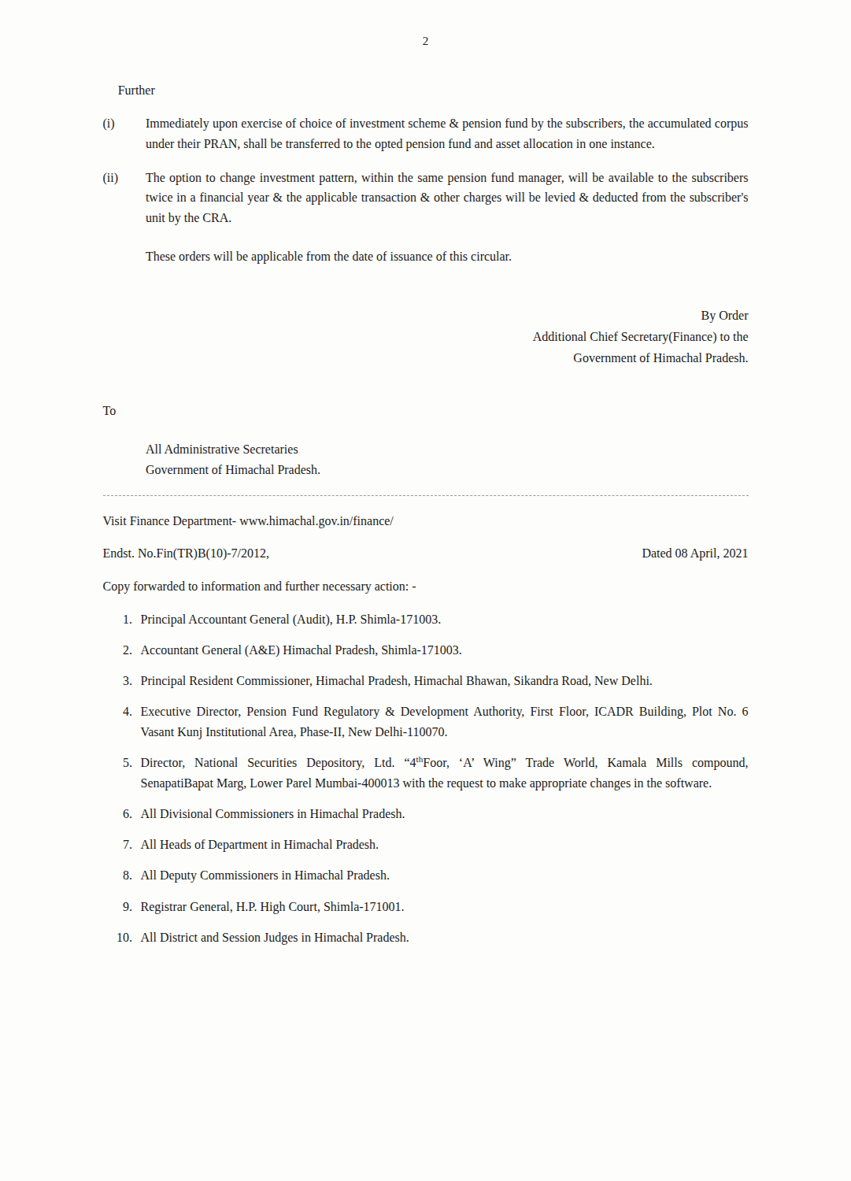2
Further
(i) Immediately upon exercise of choice of investment scheme & pension fund by the subscribers, the accumulated corpus under their PRAN, shall be transferred to the opted pension fund and asset allocation in one instance.
(ii) The option to change investment pattern, within the same pension fund manager, will be available to the subscribers twice in a financial year & the applicable transaction & other charges will be levied & deducted from the subscriber's unit by the CRA.
These orders will be applicable from the date of issuance of this circular.
By Order
Additional Chief Secretary(Finance) to the
Government of Himachal Pradesh.
To
All Administrative Secretaries
Government of Himachal Pradesh.
Visit Finance Department- www.himachal.gov.in/finance/
Endst. No.Fin(TR)B(10)-7/2012, Dated 08 April, 2021
Copy forwarded to information and further necessary action: -
Principal Accountant General (Audit), H.P. Shimla-171003.
Accountant General (A&E) Himachal Pradesh, Shimla-171003.
Principal Resident Commissioner, Himachal Pradesh, Himachal Bhawan, Sikandra Road, New Delhi.
Executive Director, Pension Fund Regulatory & Development Authority, First Floor, ICADR Building, Plot No. 6 Vasant Kunj Institutional Area, Phase-II, New Delhi-110070.
Director, National Securities Depository, Ltd. “4thFoor, ‘A’ Wing” Trade World, Kamala Mills compound, SenapatiBapat Marg, Lower Parel Mumbai-400013 with the request to make appropriate changes in the software.
All Divisional Commissioners in Himachal Pradesh.
All Heads of Department in Himachal Pradesh.
All Deputy Commissioners in Himachal Pradesh.
Registrar General, H.P. High Court, Shimla-171001.
All District and Session Judges in Himachal Pradesh.